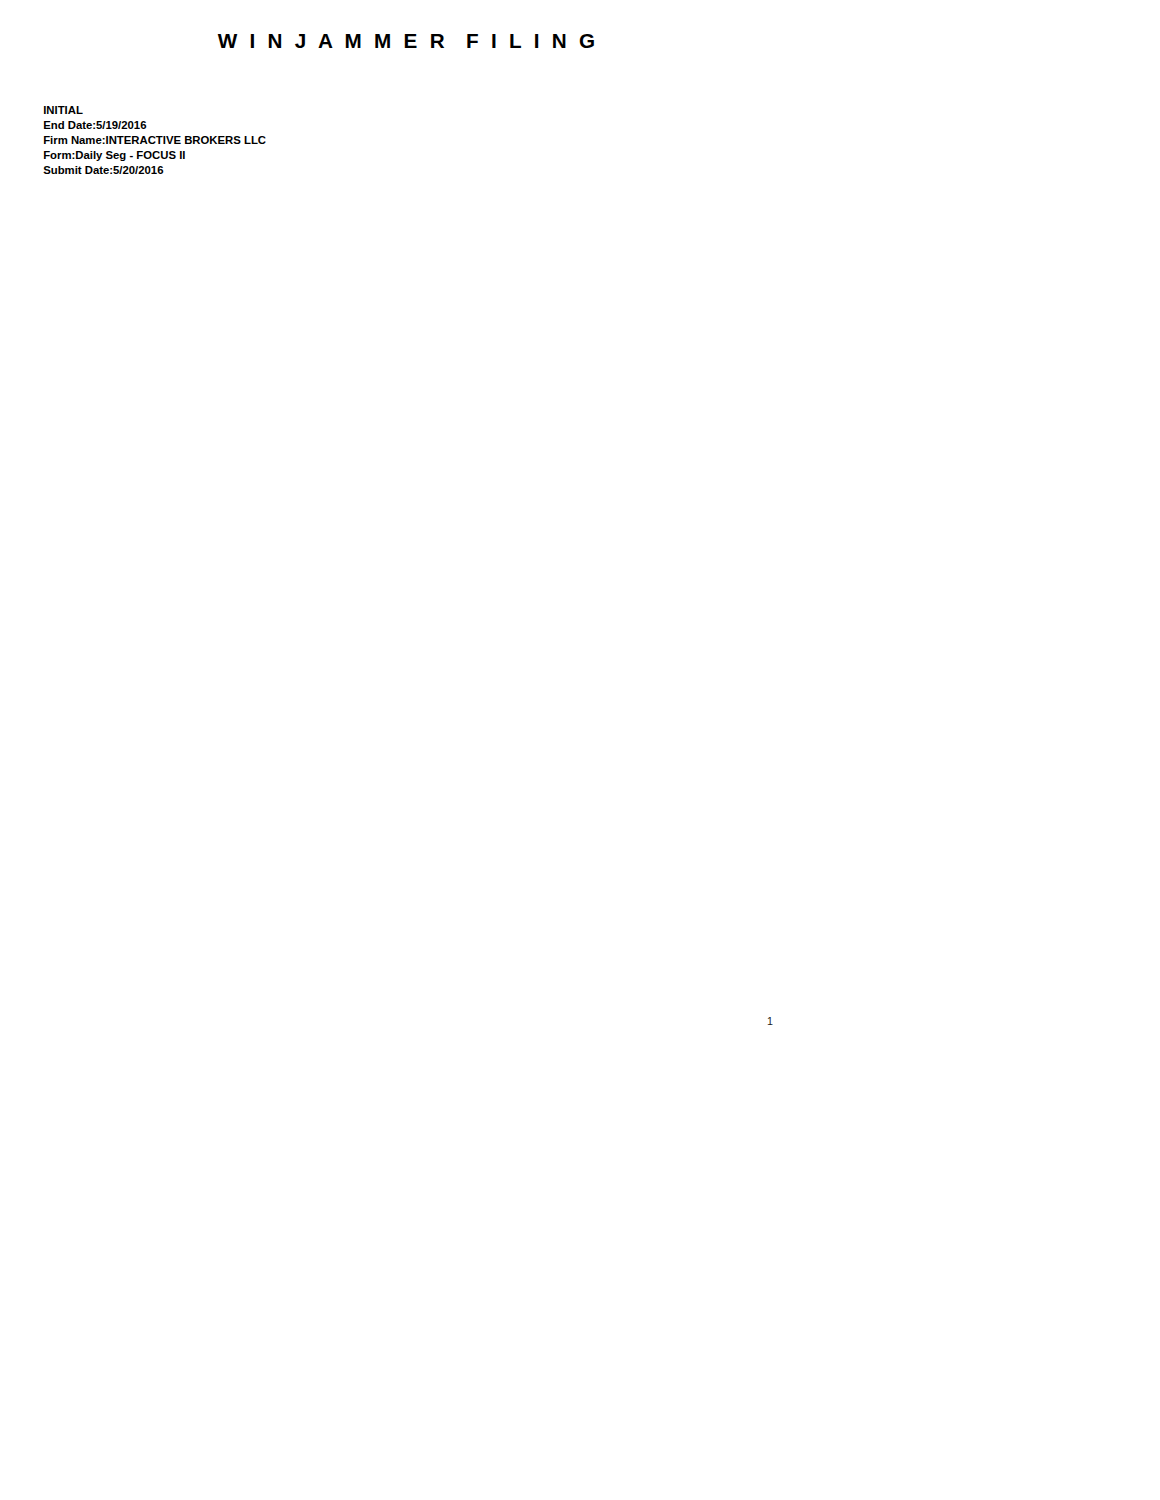W I N J A M M E R F I L I N G
INITIAL
End Date:5/19/2016
Firm Name:INTERACTIVE BROKERS LLC
Form:Daily Seg - FOCUS II
Submit Date:5/20/2016
1